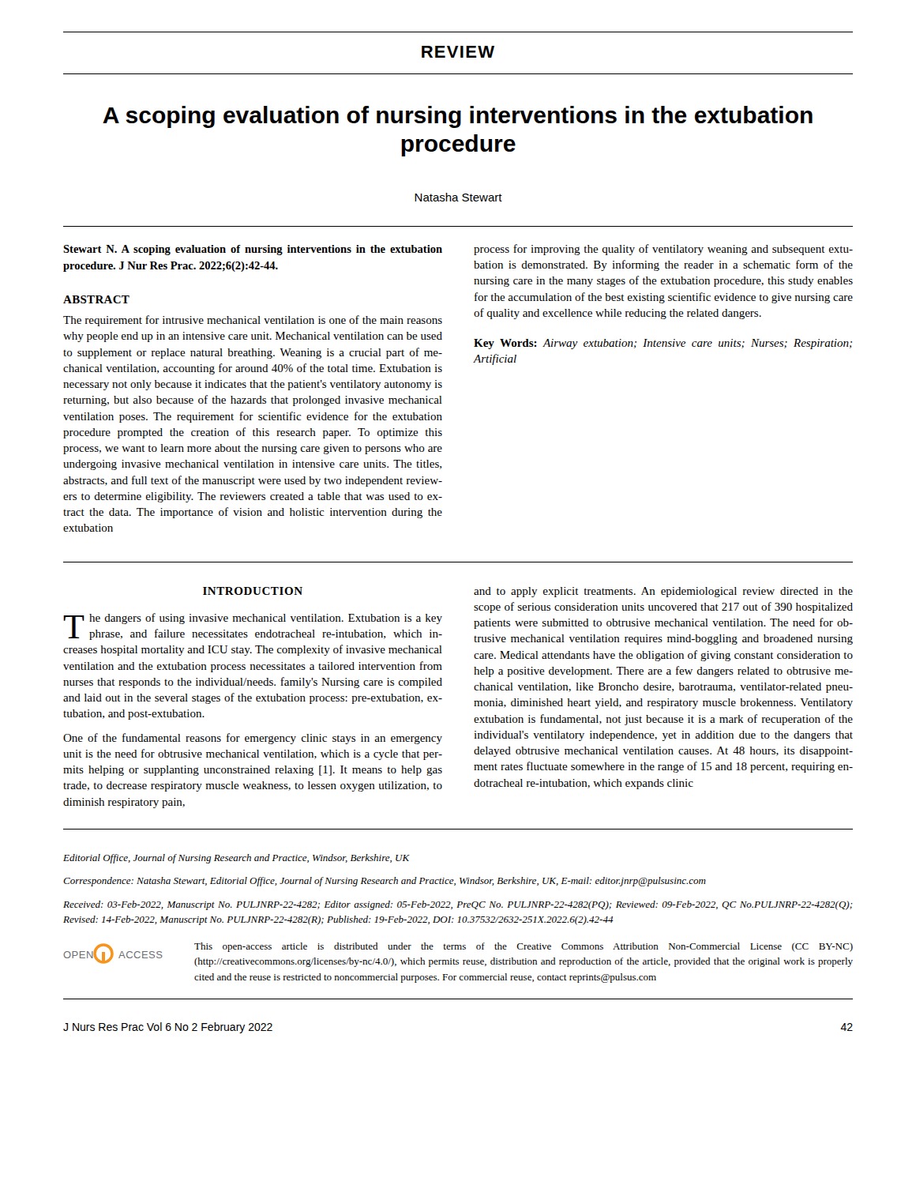REVIEW
A scoping evaluation of nursing interventions in the extubation procedure
Natasha Stewart
Stewart N. A scoping evaluation of nursing interventions in the extubation procedure. J Nur Res Prac. 2022;6(2):42-44.
ABSTRACT
The requirement for intrusive mechanical ventilation is one of the main reasons why people end up in an intensive care unit. Mechanical ventilation can be used to supplement or replace natural breathing. Weaning is a crucial part of mechanical ventilation, accounting for around 40% of the total time. Extubation is necessary not only because it indicates that the patient's ventilatory autonomy is returning, but also because of the hazards that prolonged invasive mechanical ventilation poses. The requirement for scientific evidence for the extubation procedure prompted the creation of this research paper. To optimize this process, we want to learn more about the nursing care given to persons who are undergoing invasive mechanical ventilation in intensive care units. The titles, abstracts, and full text of the manuscript were used by two independent reviewers to determine eligibility. The reviewers created a table that was used to extract the data. The importance of vision and holistic intervention during the extubation
process for improving the quality of ventilatory weaning and subsequent extubation is demonstrated. By informing the reader in a schematic form of the nursing care in the many stages of the extubation procedure, this study enables for the accumulation of the best existing scientific evidence to give nursing care of quality and excellence while reducing the related dangers.
Key Words: Airway extubation; Intensive care units; Nurses; Respiration; Artificial
INTRODUCTION
The dangers of using invasive mechanical ventilation. Extubation is a key phrase, and failure necessitates endotracheal re-intubation, which increases hospital mortality and ICU stay. The complexity of invasive mechanical ventilation and the extubation process necessitates a tailored intervention from nurses that responds to the individual/needs. family's Nursing care is compiled and laid out in the several stages of the extubation process: pre-extubation, extubation, and post-extubation.
One of the fundamental reasons for emergency clinic stays in an emergency unit is the need for obtrusive mechanical ventilation, which is a cycle that permits helping or supplanting unconstrained relaxing [1]. It means to help gas trade, to decrease respiratory muscle weakness, to lessen oxygen utilization, to diminish respiratory pain,
and to apply explicit treatments. An epidemiological review directed in the scope of serious consideration units uncovered that 217 out of 390 hospitalized patients were submitted to obtrusive mechanical ventilation. The need for obtrusive mechanical ventilation requires mind-boggling and broadened nursing care. Medical attendants have the obligation of giving constant consideration to help a positive development. There are a few dangers related to obtrusive mechanical ventilation, like Broncho desire, barotrauma, ventilator-related pneumonia, diminished heart yield, and respiratory muscle brokenness. Ventilatory extubation is fundamental, not just because it is a mark of recuperation of the individual's ventilatory independence, yet in addition due to the dangers that delayed obtrusive mechanical ventilation causes. At 48 hours, its disappointment rates fluctuate somewhere in the range of 15 and 18 percent, requiring endotracheal re-intubation, which expands clinic
Editorial Office, Journal of Nursing Research and Practice, Windsor, Berkshire, UK
Correspondence: Natasha Stewart, Editorial Office, Journal of Nursing Research and Practice, Windsor, Berkshire, UK, E-mail: editor.jnrp@pulsusinc.com
Received: 03-Feb-2022, Manuscript No. PULJNRP-22-4282; Editor assigned: 05-Feb-2022, PreQC No. PULJNRP-22-4282(PQ); Reviewed: 09-Feb-2022, QC No.PULJNRP-22-4282(Q); Revised: 14-Feb-2022, Manuscript No. PULJNRP-22-4282(R); Published: 19-Feb-2022, DOI: 10.37532/2632-251X.2022.6(2).42-44
OPEN ACCESS
This open-access article is distributed under the terms of the Creative Commons Attribution Non-Commercial License (CC BY-NC) (http://creativecommons.org/licenses/by-nc/4.0/), which permits reuse, distribution and reproduction of the article, provided that the original work is properly cited and the reuse is restricted to noncommercial purposes. For commercial reuse, contact reprints@pulsus.com
J Nurs Res Prac Vol 6 No 2 February 2022 42